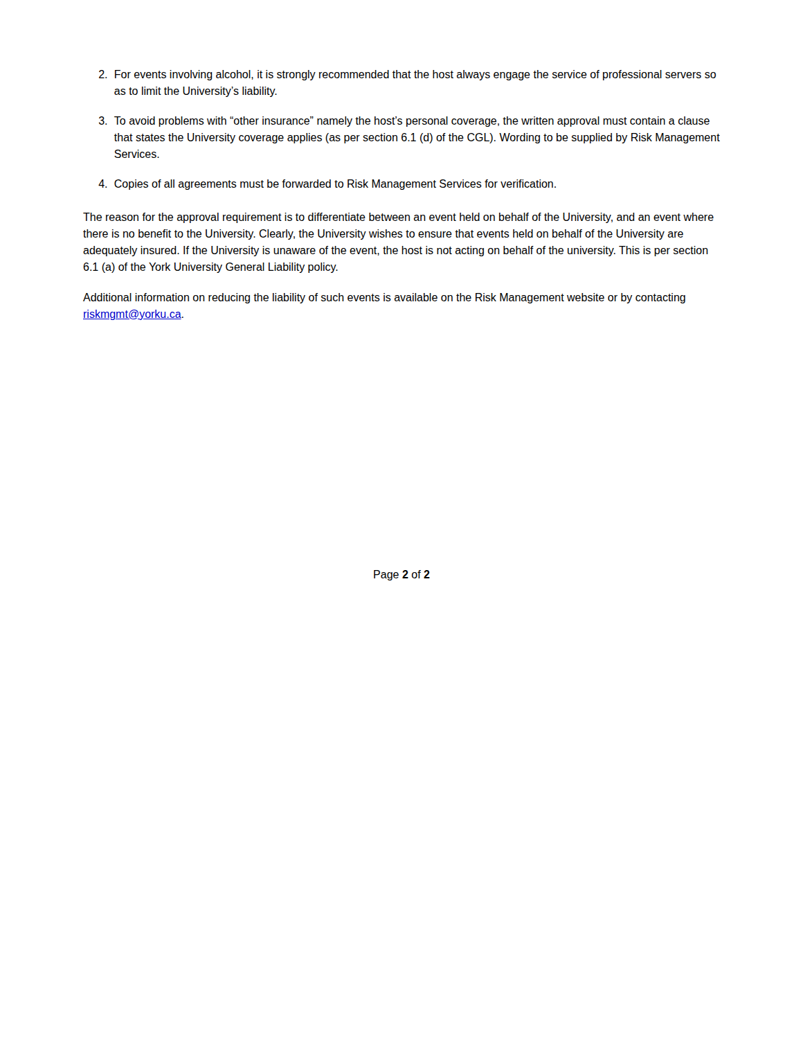For events involving alcohol, it is strongly recommended that the host always engage the service of professional servers so as to limit the University’s liability.
To avoid problems with “other insurance” namely the host’s personal coverage, the written approval must contain a clause that states the University coverage applies (as per section 6.1 (d) of the CGL). Wording to be supplied by Risk Management Services.
Copies of all agreements must be forwarded to Risk Management Services for verification.
The reason for the approval requirement is to differentiate between an event held on behalf of the University, and an event where there is no benefit to the University. Clearly, the University wishes to ensure that events held on behalf of the University are adequately insured. If the University is unaware of the event, the host is not acting on behalf of the university. This is per section 6.1 (a) of the York University General Liability policy.
Additional information on reducing the liability of such events is available on the Risk Management website or by contacting riskmgmt@yorku.ca.
Page 2 of 2